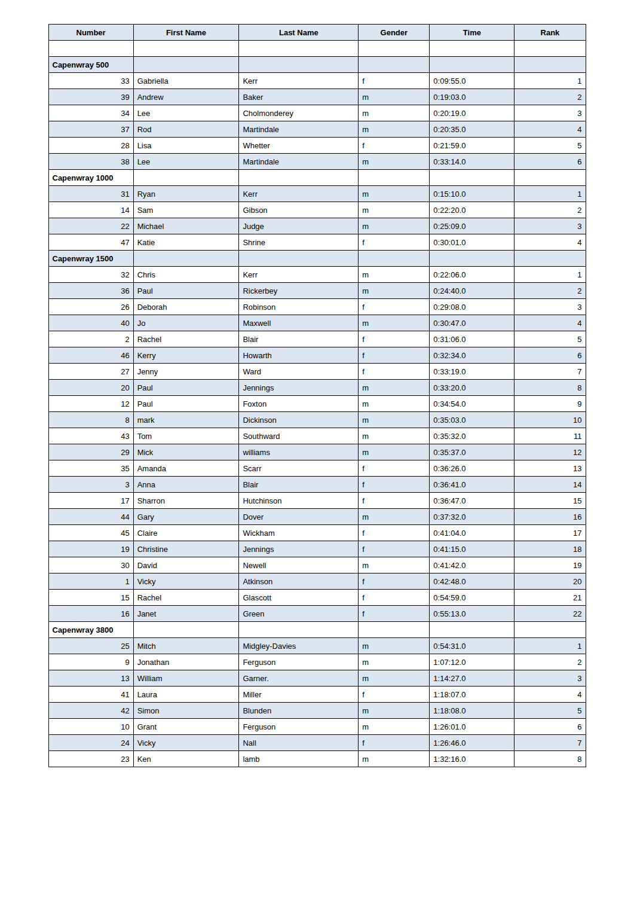| Number | First Name | Last Name | Gender | Time | Rank |
| --- | --- | --- | --- | --- | --- |
| Capenwray 500 | | | | | |
| 33 | Gabriella | Kerr | f | 0:09:55.0 | 1 |
| 39 | Andrew | Baker | m | 0:19:03.0 | 2 |
| 34 | Lee | Cholmonderey | m | 0:20:19.0 | 3 |
| 37 | Rod | Martindale | m | 0:20:35.0 | 4 |
| 28 | Lisa | Whetter | f | 0:21:59.0 | 5 |
| 38 | Lee | Martindale | m | 0:33:14.0 | 6 |
| Capenwray 1000 | | | | | |
| 31 | Ryan | Kerr | m | 0:15:10.0 | 1 |
| 14 | Sam | Gibson | m | 0:22:20.0 | 2 |
| 22 | Michael | Judge | m | 0:25:09.0 | 3 |
| 47 | Katie | Shrine | f | 0:30:01.0 | 4 |
| Capenwray 1500 | | | | | |
| 32 | Chris | Kerr | m | 0:22:06.0 | 1 |
| 36 | Paul | Rickerbey | m | 0:24:40.0 | 2 |
| 26 | Deborah | Robinson | f | 0:29:08.0 | 3 |
| 40 | Jo | Maxwell | m | 0:30:47.0 | 4 |
| 2 | Rachel | Blair | f | 0:31:06.0 | 5 |
| 46 | Kerry | Howarth | f | 0:32:34.0 | 6 |
| 27 | Jenny | Ward | f | 0:33:19.0 | 7 |
| 20 | Paul | Jennings | m | 0:33:20.0 | 8 |
| 12 | Paul | Foxton | m | 0:34:54.0 | 9 |
| 8 | mark | Dickinson | m | 0:35:03.0 | 10 |
| 43 | Tom | Southward | m | 0:35:32.0 | 11 |
| 29 | Mick | williams | m | 0:35:37.0 | 12 |
| 35 | Amanda | Scarr | f | 0:36:26.0 | 13 |
| 3 | Anna | Blair | f | 0:36:41.0 | 14 |
| 17 | Sharron | Hutchinson | f | 0:36:47.0 | 15 |
| 44 | Gary | Dover | m | 0:37:32.0 | 16 |
| 45 | Claire | Wickham | f | 0:41:04.0 | 17 |
| 19 | Christine | Jennings | f | 0:41:15.0 | 18 |
| 30 | David | Newell | m | 0:41:42.0 | 19 |
| 1 | Vicky | Atkinson | f | 0:42:48.0 | 20 |
| 15 | Rachel | Glascott | f | 0:54:59.0 | 21 |
| 16 | Janet | Green | f | 0:55:13.0 | 22 |
| Capenwray 3800 | | | | | |
| 25 | Mitch | Midgley-Davies | m | 0:54:31.0 | 1 |
| 9 | Jonathan | Ferguson | m | 1:07:12.0 | 2 |
| 13 | William | Garner. | m | 1:14:27.0 | 3 |
| 41 | Laura | Miller | f | 1:18:07.0 | 4 |
| 42 | Simon | Blunden | m | 1:18:08.0 | 5 |
| 10 | Grant | Ferguson | m | 1:26:01.0 | 6 |
| 24 | Vicky | Nall | f | 1:26:46.0 | 7 |
| 23 | Ken | lamb | m | 1:32:16.0 | 8 |